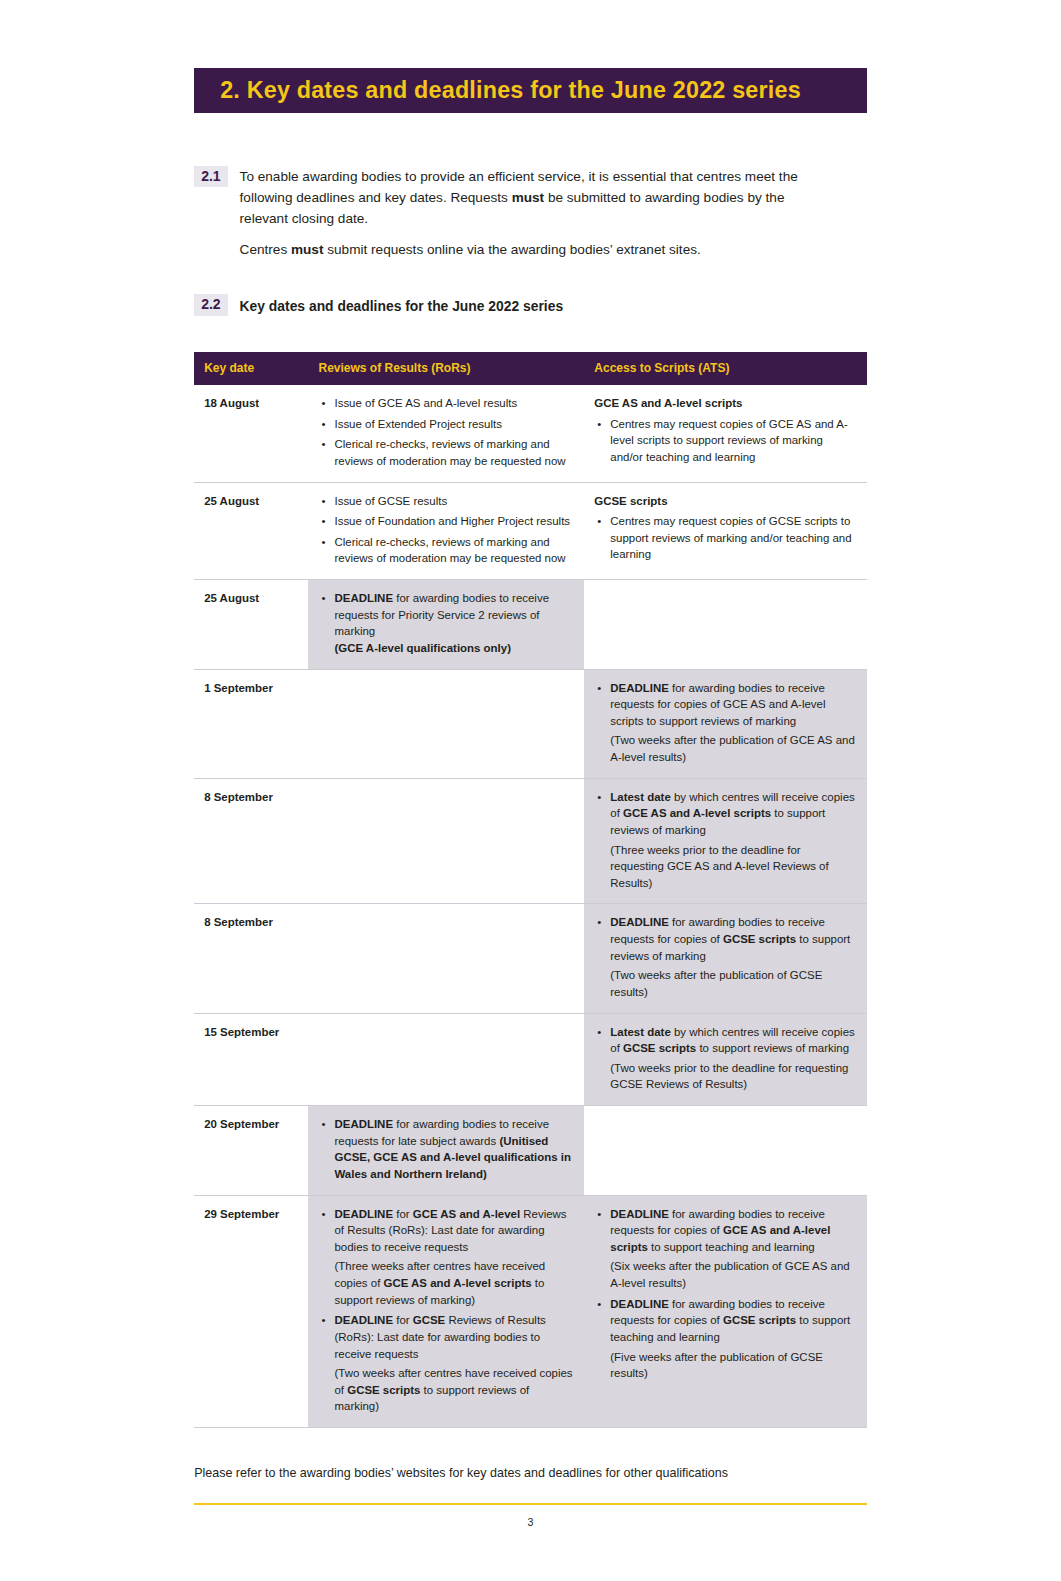2. Key dates and deadlines for the June 2022 series
2.1
To enable awarding bodies to provide an efficient service, it is essential that centres meet the following deadlines and key dates. Requests must be submitted to awarding bodies by the relevant closing date.
Centres must submit requests online via the awarding bodies’ extranet sites.
2.2
Key dates and deadlines for the June 2022 series
| Key date | Reviews of Results (RoRs) | Access to Scripts (ATS) |
| --- | --- | --- |
| 18 August | Issue of GCE AS and A-level results Issue of Extended Project results Clerical re-checks, reviews of marking and reviews of moderation may be requested now | GCE AS and A-level scripts Centres may request copies of GCE AS and A-level scripts to support reviews of marking and/or teaching and learning |
| 25 August | Issue of GCSE results Issue of Foundation and Higher Project results Clerical re-checks, reviews of marking and reviews of moderation may be requested now | GCSE scripts Centres may request copies of GCSE scripts to support reviews of marking and/or teaching and learning |
| 25 August | DEADLINE for awarding bodies to receive requests for Priority Service 2 reviews of marking (GCE A-level qualifications only) | |
| 1 September | | DEADLINE for awarding bodies to receive requests for copies of GCE AS and A-level scripts to support reviews of marking (Two weeks after the publication of GCE AS and A-level results) |
| 8 September | | Latest date by which centres will receive copies of GCE AS and A-level scripts to support reviews of marking (Three weeks prior to the deadline for requesting GCE AS and A-level Reviews of Results) |
| 8 September | | DEADLINE for awarding bodies to receive requests for copies of GCSE scripts to support reviews of marking (Two weeks after the publication of GCSE results) |
| 15 September | | Latest date by which centres will receive copies of GCSE scripts to support reviews of marking (Two weeks prior to the deadline for requesting GCSE Reviews of Results) |
| 20 September | DEADLINE for awarding bodies to receive requests for late subject awards (Unitised GCSE, GCE AS and A-level qualifications in Wales and Northern Ireland) | |
| 29 September | DEADLINE for GCE AS and A-level Reviews of Results (RoRs): Last date for awarding bodies to receive requests (Three weeks after centres have received copies of GCE AS and A-level scripts to support reviews of marking) DEADLINE for GCSE Reviews of Results (RoRs): Last date for awarding bodies to receive requests (Two weeks after centres have received copies of GCSE scripts to support reviews of marking) | DEADLINE for awarding bodies to receive requests for copies of GCE AS and A-level scripts to support teaching and learning (Six weeks after the publication of GCE AS and A-level results) DEADLINE for awarding bodies to receive requests for copies of GCSE scripts to support teaching and learning (Five weeks after the publication of GCSE results) |
Please refer to the awarding bodies’ websites for key dates and deadlines for other qualifications
3